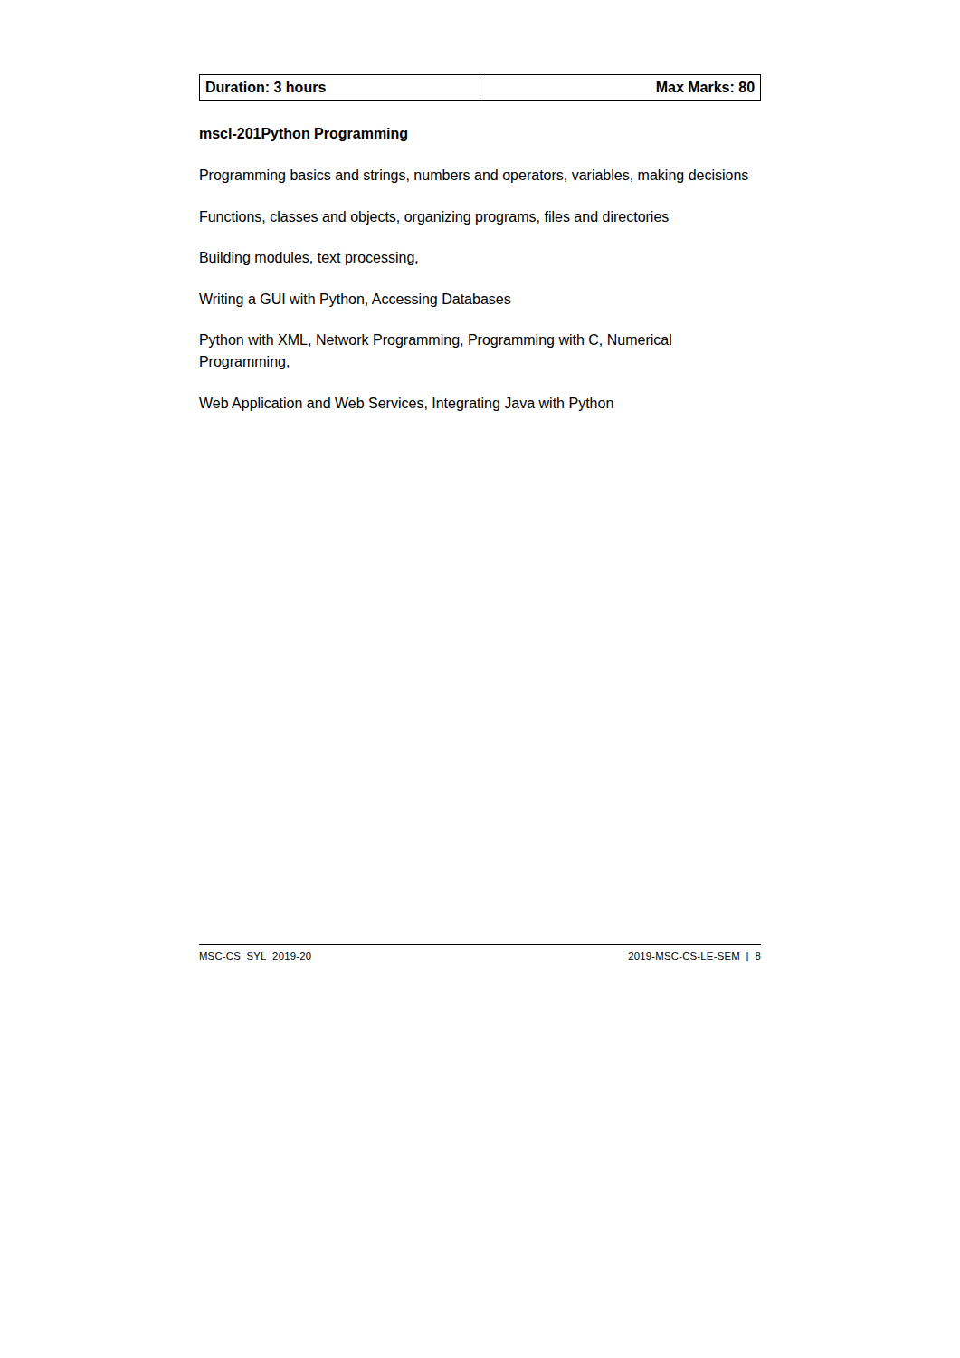| Duration: 3 hours | Max Marks: 80 |
mscl-201Python Programming
Programming basics and strings, numbers and operators, variables, making decisions
Functions, classes and objects, organizing programs, files and directories
Building modules, text processing,
Writing a GUI with Python, Accessing Databases
Python with XML, Network Programming, Programming with C, Numerical Programming,
Web Application and Web Services, Integrating Java with Python
MSC-CS_SYL_2019-20
2019-MSC-CS-LE-SEM | 8